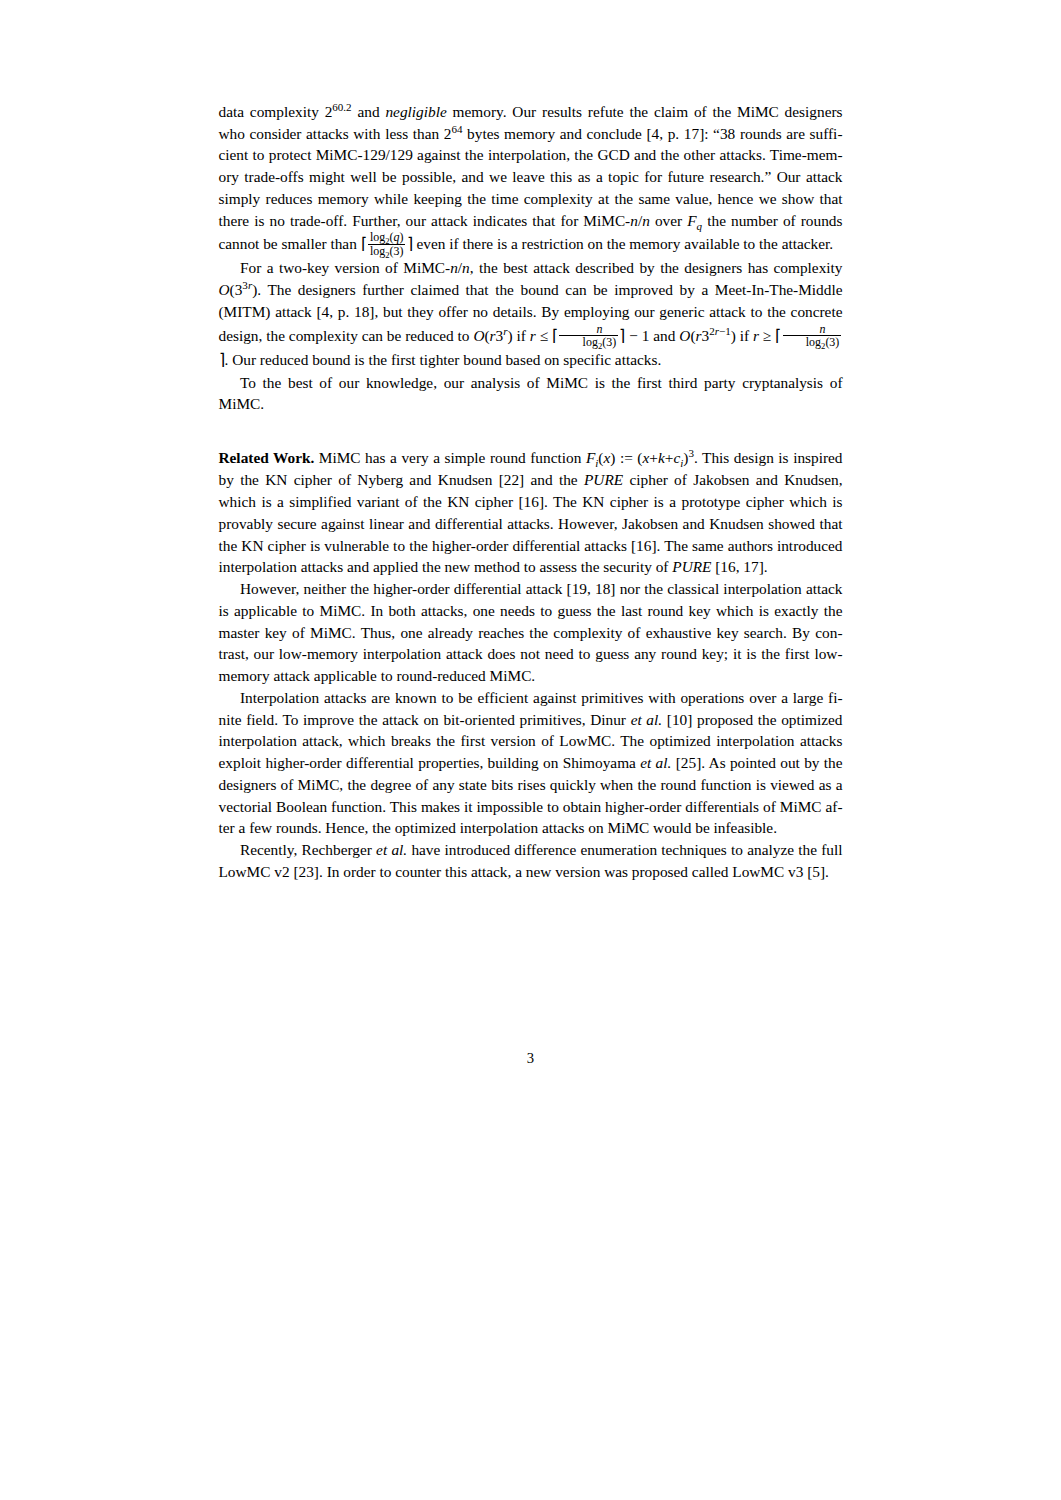data complexity 260.2 and negligible memory. Our results refute the claim of the MiMC designers who consider attacks with less than 264 bytes memory and conclude [4, p. 17]: “38 rounds are sufficient to protect MiMC-129/129 against the interpolation, the GCD and the other attacks. Time-memory trade-offs might well be possible, and we leave this as a topic for future research.” Our attack simply reduces memory while keeping the time complexity at the same value, hence we show that there is no trade-off. Further, our attack indicates that for MiMC-n/n over Fq the number of rounds cannot be smaller than ⌈log2(q) log2(3)⌉ even if there is a restriction on the memory available to the attacker.
For a two-key version of MiMC-n/n, the best attack described by the designers has complexity O(33r). The designers further claimed that the bound can be improved by a Meet-In-The-Middle (MITM) attack [4, p. 18], but they offer no details. By employing our generic attack to the concrete design, the complexity can be reduced to O(r3r) if r ≤ ⌈nlog2(3)⌉ − 1 and O(r32r−1) if r ≥ ⌈nlog2(3)⌉. Our reduced bound is the first tighter bound based on specific attacks.
To the best of our knowledge, our analysis of MiMC is the first third party cryptanalysis of MiMC.
Related Work. MiMC has a very a simple round function Fi(x) := (x+k+ci)3. This design is inspired by the KN cipher of Nyberg and Knudsen [22] and the PURE cipher of Jakobsen and Knudsen, which is a simplified variant of the KN cipher [16]. The KN cipher is a prototype cipher which is provably secure against linear and differential attacks. However, Jakobsen and Knudsen showed that the KN cipher is vulnerable to the higher-order differential attacks [16]. The same authors introduced interpolation attacks and applied the new method to assess the security of PURE [16, 17].
However, neither the higher-order differential attack [19, 18] nor the classical interpolation attack is applicable to MiMC. In both attacks, one needs to guess the last round key which is exactly the master key of MiMC. Thus, one already reaches the complexity of exhaustive key search. By contrast, our low-memory interpolation attack does not need to guess any round key; it is the first low-memory attack applicable to round-reduced MiMC.
Interpolation attacks are known to be efficient against primitives with operations over a large finite field. To improve the attack on bit-oriented primitives, Dinur et al. [10] proposed the optimized interpolation attack, which breaks the first version of LowMC. The optimized interpolation attacks exploit higher-order differential properties, building on Shimoyama et al. [25]. As pointed out by the designers of MiMC, the degree of any state bits rises quickly when the round function is viewed as a vectorial Boolean function. This makes it impossible to obtain higher-order differentials of MiMC after a few rounds. Hence, the optimized interpolation attacks on MiMC would be infeasible.
Recently, Rechberger et al. have introduced difference enumeration techniques to analyze the full LowMC v2 [23]. In order to counter this attack, a new version was proposed called LowMC v3 [5].
3